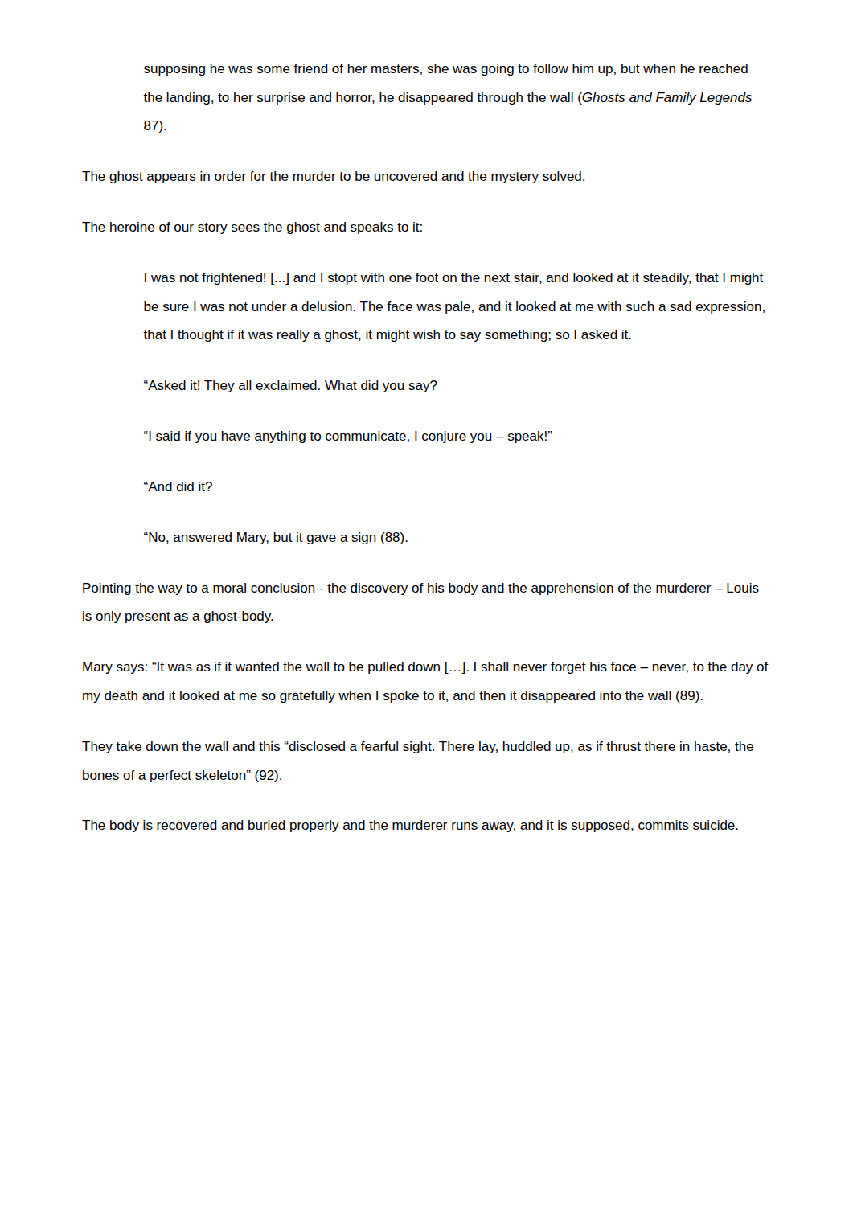supposing he was some friend of her masters, she was going to follow him up, but when he reached the landing, to her surprise and horror, he disappeared through the wall (Ghosts and Family Legends 87).
The ghost appears in order for the murder to be uncovered and the mystery solved.
The heroine of our story sees the ghost and speaks to it:
I was not frightened! [...] and I stopt with one foot on the next stair, and looked at it steadily, that I might be sure I was not under a delusion. The face was pale, and it looked at me with such a sad expression, that I thought if it was really a ghost, it might wish to say something; so I asked it.
“Asked it! They all exclaimed. What did you say?
“I said if you have anything to communicate, I conjure you – speak!”
“And did it?
“No, answered Mary, but it gave a sign (88).
Pointing the way to a moral conclusion - the discovery of his body and the apprehension of the murderer – Louis is only present as a ghost-body.
Mary says: “It was as if it wanted the wall to be pulled down […]. I shall never forget his face – never, to the day of my death and it looked at me so gratefully when I spoke to it, and then it disappeared into the wall (89).
They take down the wall and this “disclosed a fearful sight. There lay, huddled up, as if thrust there in haste, the bones of a perfect skeleton” (92).
The body is recovered and buried properly and the murderer runs away, and it is supposed, commits suicide.